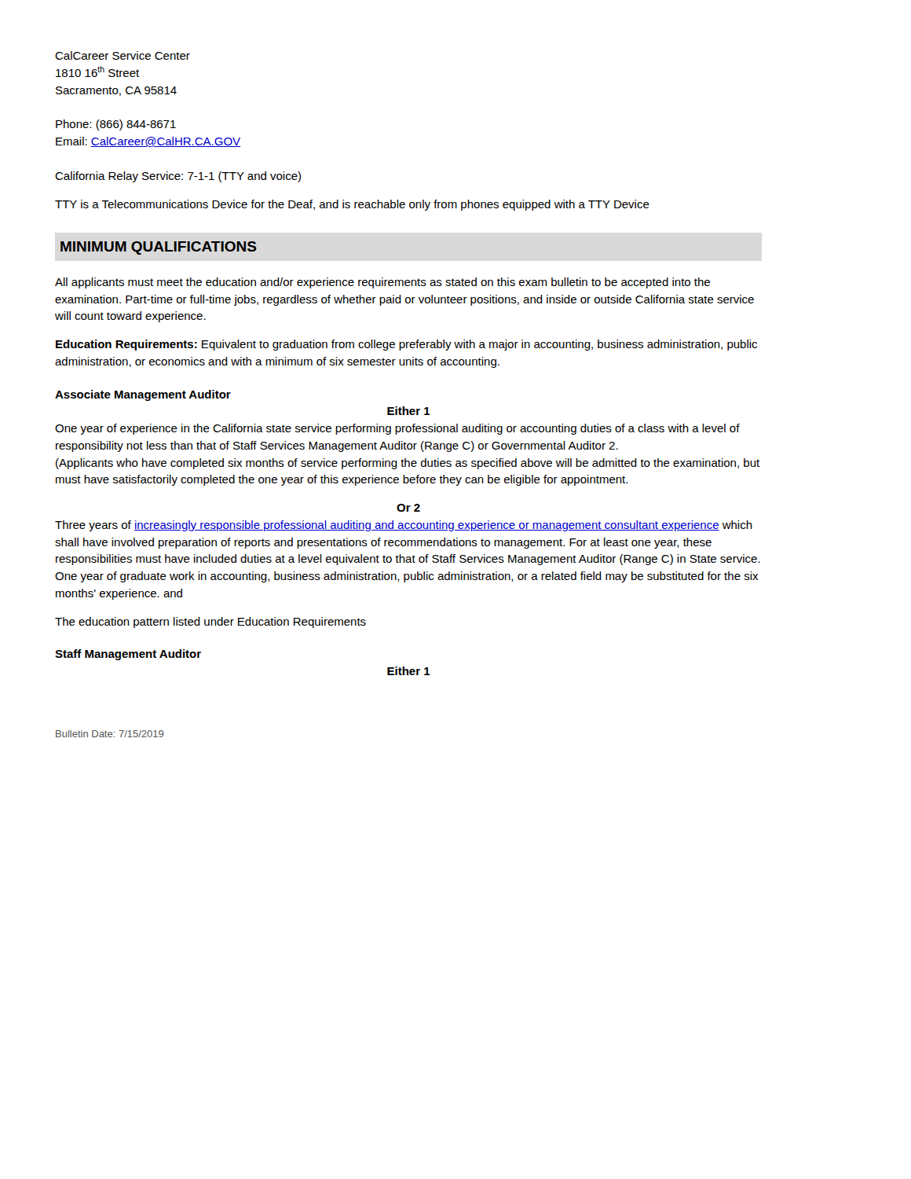CalCareer Service Center
1810 16th Street
Sacramento, CA 95814
Phone: (866) 844-8671
Email: CalCareer@CalHR.CA.GOV
California Relay Service: 7-1-1 (TTY and voice)
TTY is a Telecommunications Device for the Deaf, and is reachable only from phones equipped with a TTY Device
MINIMUM QUALIFICATIONS
All applicants must meet the education and/or experience requirements as stated on this exam bulletin to be accepted into the examination. Part-time or full-time jobs, regardless of whether paid or volunteer positions, and inside or outside California state service will count toward experience.
Education Requirements: Equivalent to graduation from college preferably with a major in accounting, business administration, public administration, or economics and with a minimum of six semester units of accounting.
Associate Management Auditor
Either 1
One year of experience in the California state service performing professional auditing or accounting duties of a class with a level of responsibility not less than that of Staff Services Management Auditor (Range C) or Governmental Auditor 2.
(Applicants who have completed six months of service performing the duties as specified above will be admitted to the examination, but must have satisfactorily completed the one year of this experience before they can be eligible for appointment.
Or 2
Three years of increasingly responsible professional auditing and accounting experience or management consultant experience which shall have involved preparation of reports and presentations of recommendations to management. For at least one year, these responsibilities must have included duties at a level equivalent to that of Staff Services Management Auditor (Range C) in State service. One year of graduate work in accounting, business administration, public administration, or a related field may be substituted for the six months' experience. and
The education pattern listed under Education Requirements
Staff Management Auditor
Either 1
Bulletin Date: 7/15/2019